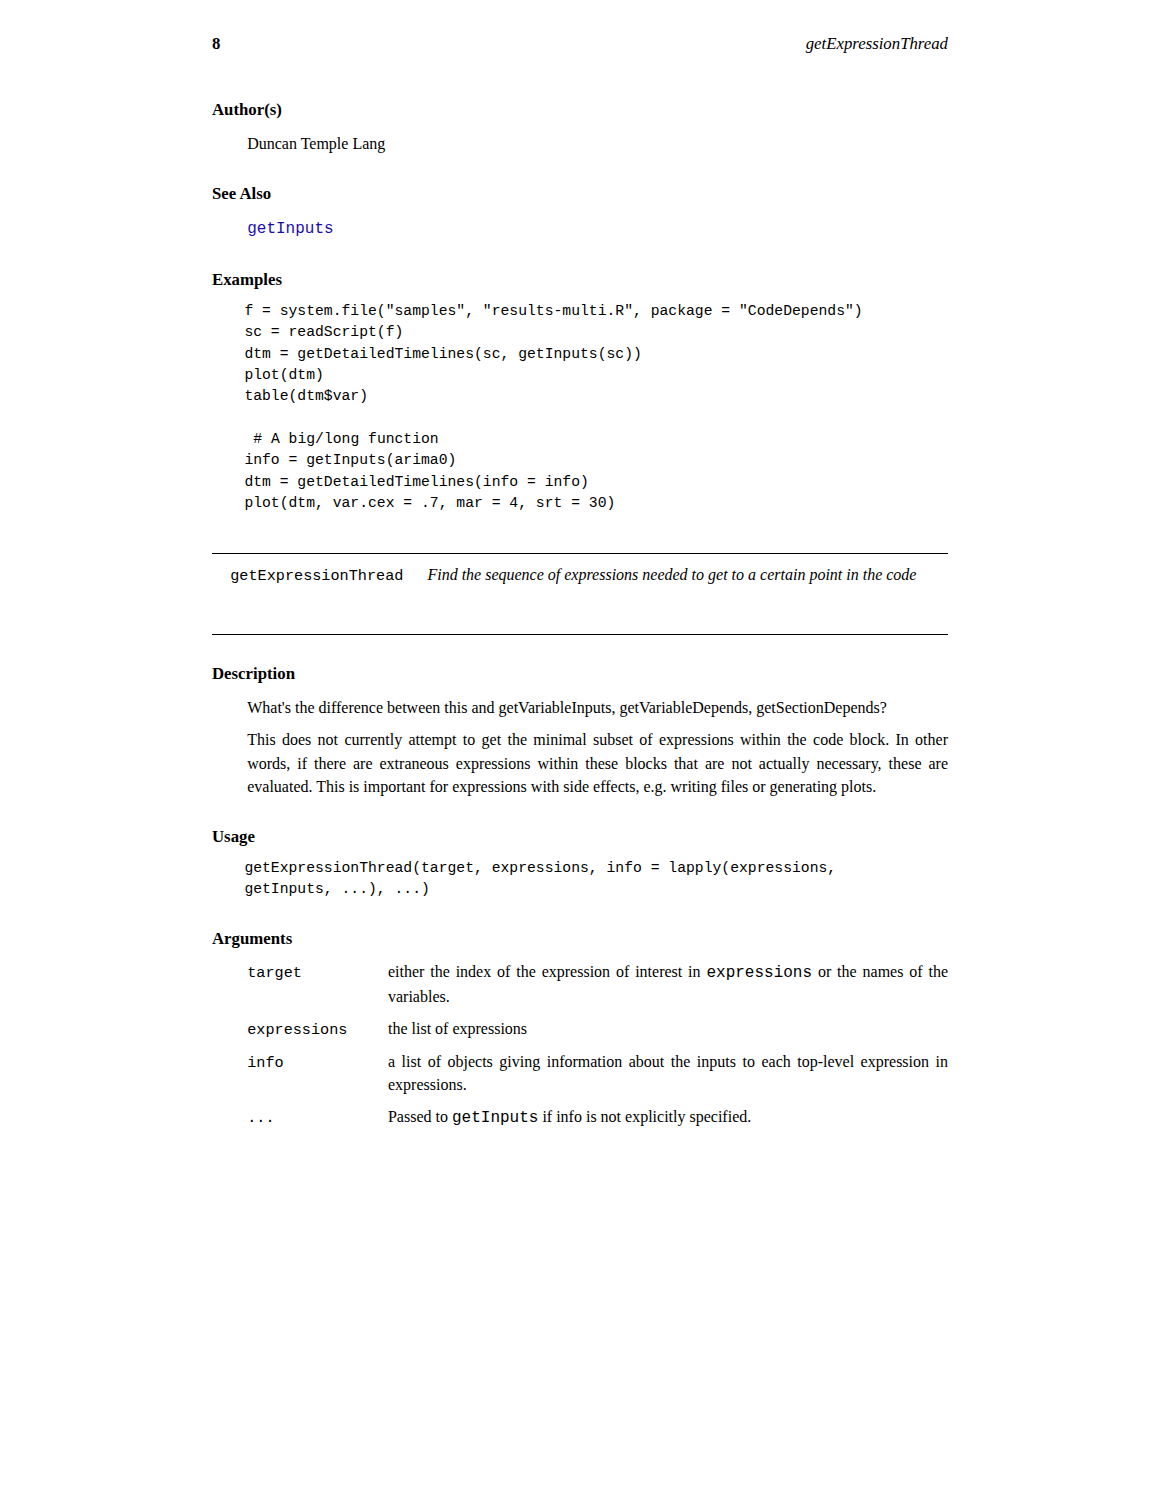8 getExpressionThread
Author(s)
Duncan Temple Lang
See Also
getInputs
Examples
f = system.file("samples", "results-multi.R", package = "CodeDepends")
sc = readScript(f)
dtm = getDetailedTimelines(sc, getInputs(sc))
plot(dtm)
table(dtm$var)

 # A big/long function
info = getInputs(arima0)
dtm = getDetailedTimelines(info = info)
plot(dtm, var.cex = .7, mar = 4, srt = 30)
getExpressionThread Find the sequence of expressions needed to get to a certain point in the code
Description
What's the difference between this and getVariableInputs, getVariableDepends, getSectionDepends?
This does not currently attempt to get the minimal subset of expressions within the code block. In other words, if there are extraneous expressions within these blocks that are not actually necessary, these are evaluated. This is important for expressions with side effects, e.g. writing files or generating plots.
Usage
getExpressionThread(target, expressions, info = lapply(expressions,
getInputs, ...), ...)
Arguments
target
either the index of the expression of interest in expressions or the names of the variables.
expressions
the list of expressions
info
a list of objects giving information about the inputs to each top-level expression in expressions.
...
Passed to getInputs if info is not explicitly specified.